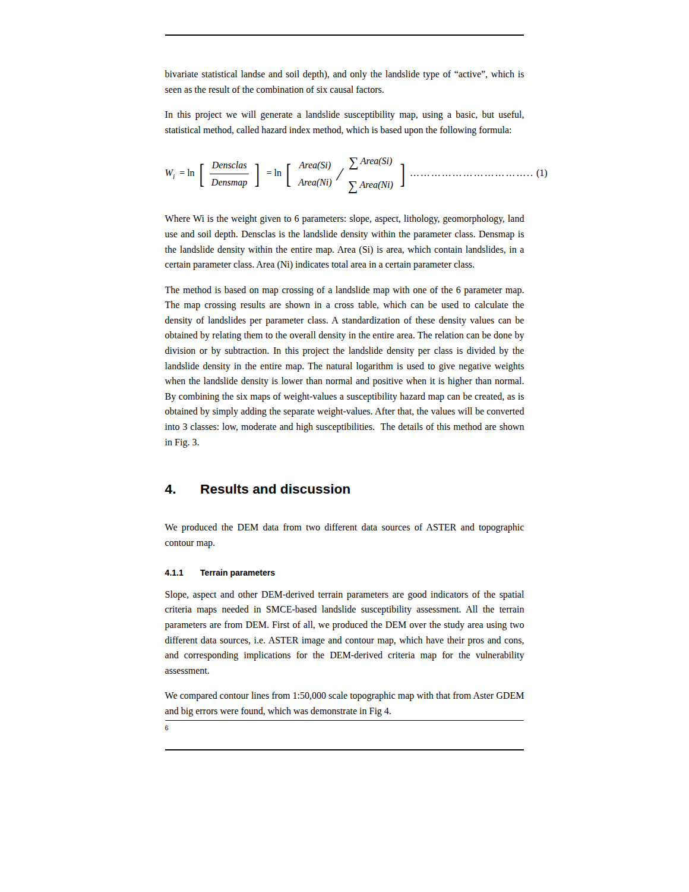bivariate statistical landse and soil depth), and only the landslide type of “active”, which is seen as the result of the combination of six causal factors.
In this project we will generate a landslide susceptibility map, using a basic, but useful, statistical method, called hazard index method, which is based upon the following formula:
Wi = ln [ Densclas Densmap ] = ln [ Area(Si) Area(Ni) / ∑ Area(Si) ∑ Area(Ni) ] …………………………….. (1)
Where Wi is the weight given to 6 parameters: slope, aspect, lithology, geomorphology, land use and soil depth. Densclas is the landslide density within the parameter class. Densmap is the landslide density within the entire map. Area (Si) is area, which contain landslides, in a certain parameter class. Area (Ni) indicates total area in a certain parameter class.
The method is based on map crossing of a landslide map with one of the 6 parameter map. The map crossing results are shown in a cross table, which can be used to calculate the density of landslides per parameter class. A standardization of these density values can be obtained by relating them to the overall density in the entire area. The relation can be done by division or by subtraction. In this project the landslide density per class is divided by the landslide density in the entire map. The natural logarithm is used to give negative weights when the landslide density is lower than normal and positive when it is higher than normal. By combining the six maps of weight-values a susceptibility hazard map can be created, as is obtained by simply adding the separate weight-values. After that, the values will be converted into 3 classes: low, moderate and high susceptibilities. The details of this method are shown in Fig. 3.
4. Results and discussion
We produced the DEM data from two different data sources of ASTER and topographic contour map.
4.1.1 Terrain parameters
Slope, aspect and other DEM-derived terrain parameters are good indicators of the spatial criteria maps needed in SMCE-based landslide susceptibility assessment. All the terrain parameters are from DEM. First of all, we produced the DEM over the study area using two different data sources, i.e. ASTER image and contour map, which have their pros and cons, and corresponding implications for the DEM-derived criteria map for the vulnerability assessment.
We compared contour lines from 1:50,000 scale topographic map with that from Aster GDEM and big errors were found, which was demonstrate in Fig 4.
6